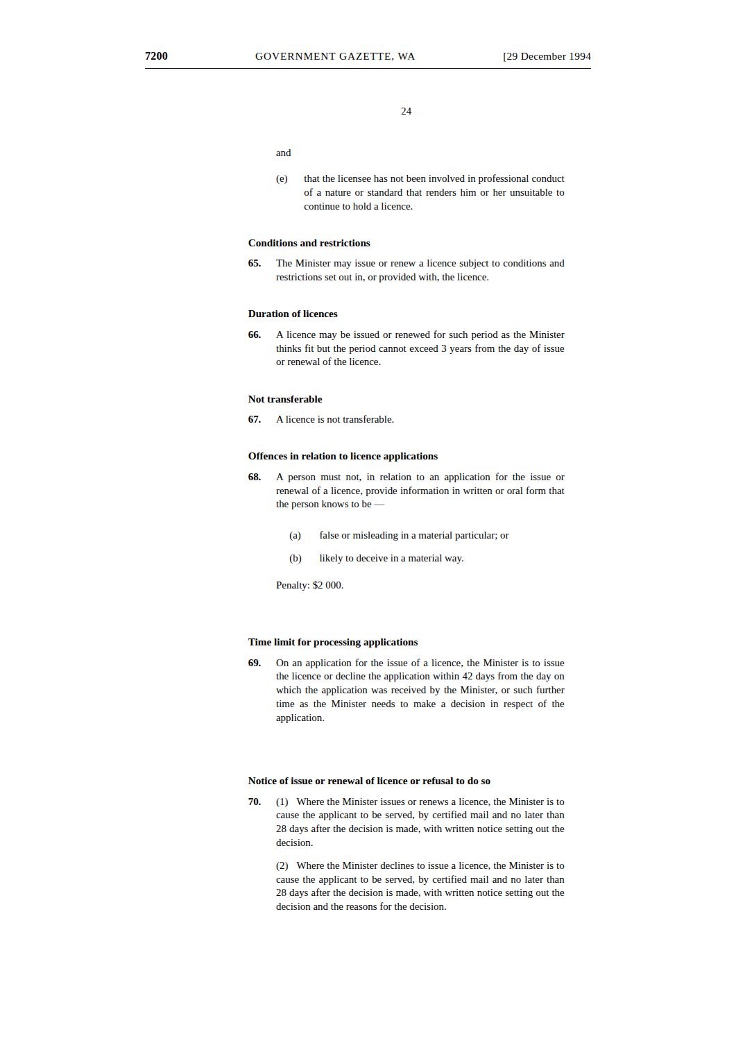7200 Government Gazette, WA [29 December 1994
24
and
(e)
that the licensee has not been involved in professional conduct of a nature or standard that renders him or her unsuitable to continue to hold a licence.
Conditions and restrictions
65.
The Minister may issue or renew a licence subject to conditions and restrictions set out in, or provided with, the licence.
Duration of licences
66.
A licence may be issued or renewed for such period as the Minister thinks fit but the period cannot exceed 3 years from the day of issue or renewal of the licence.
Not transferable
67.
A licence is not transferable.
Offences in relation to licence applications
68.
A person must not, in relation to an application for the issue or renewal of a licence, provide information in written or oral form that the person knows to be —
(a)
false or misleading in a material particular; or
(b)
likely to deceive in a material way.
Penalty: $2 000.
Time limit for processing applications
69.
On an application for the issue of a licence, the Minister is to issue the licence or decline the application within 42 days from the day on which the application was received by the Minister, or such further time as the Minister needs to make a decision in respect of the application.
Notice of issue or renewal of licence or refusal to do so
70.
(1) Where the Minister issues or renews a licence, the Minister is to cause the applicant to be served, by certified mail and no later than 28 days after the decision is made, with written notice setting out the decision.
(2) Where the Minister declines to issue a licence, the Minister is to cause the applicant to be served, by certified mail and no later than 28 days after the decision is made, with written notice setting out the decision and the reasons for the decision.